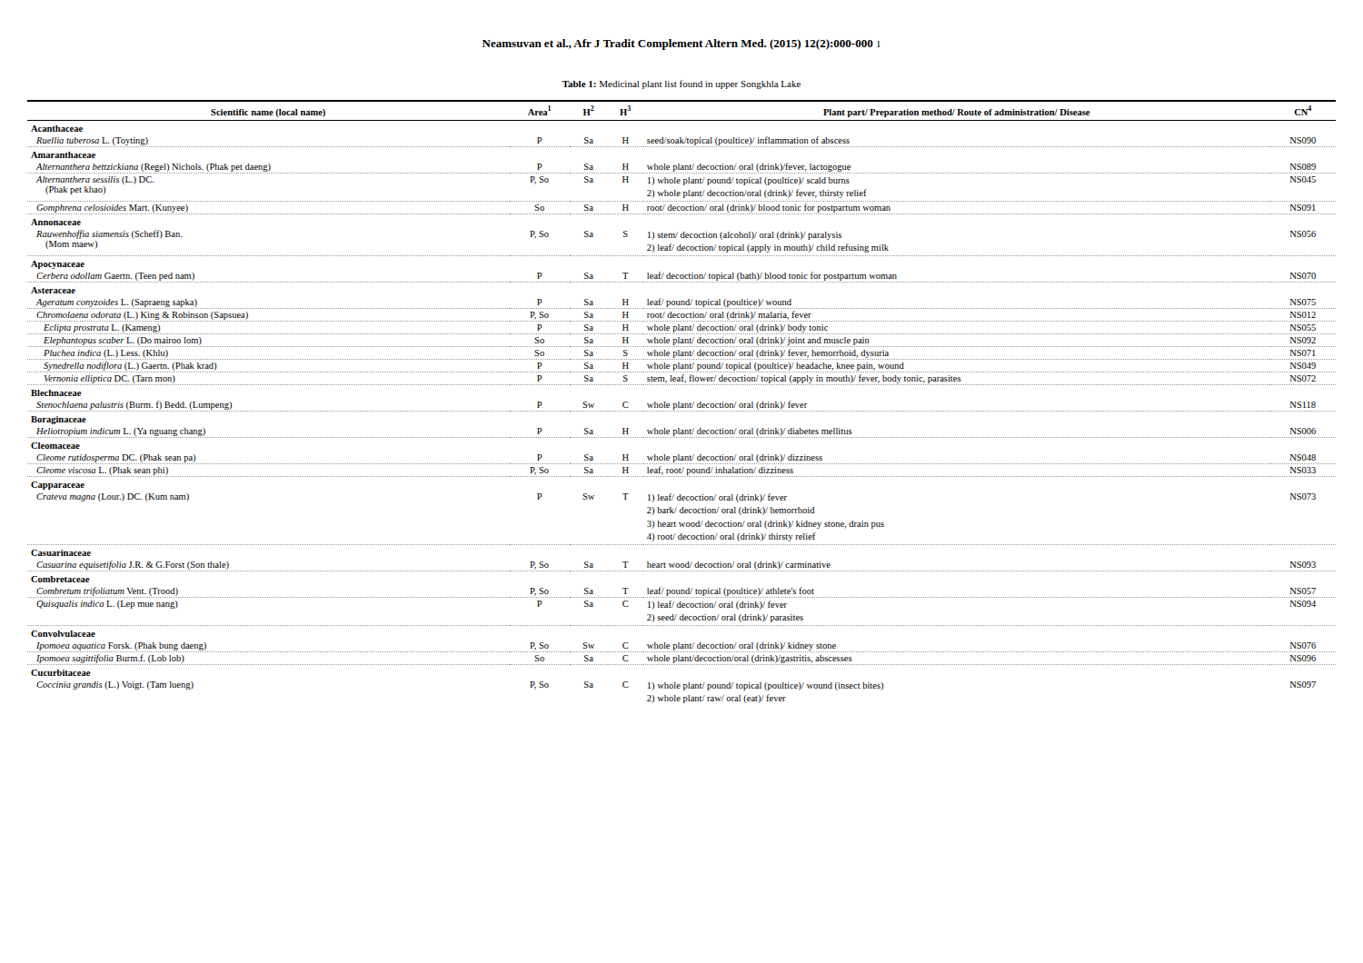Neamsuvan et al., Afr J Tradit Complement Altern Med. (2015) 12(2):000-000 1
Table 1: Medicinal plant list found in upper Songkhla Lake
| Scientific name (local name) | Area 1 | H 2 | H 3 | Plant part/ Preparation method/ Route of administration/ Disease | CN 4 |
| --- | --- | --- | --- | --- | --- |
| Acanthaceae |
| Ruellia tuberosa L. (Toyting) | P | Sa | H | seed/soak/topical (poultice)/ inflammation of abscess | NS090 |
| Amaranthaceae |
| Alternanthera bettzickiana (Regel) Nichols. (Phak pet daeng) | P | Sa | H | whole plant/ decoction/ oral (drink)/fever, lactogogue | NS089 |
| Alternanthera sessilis (L.) DC. (Phak pet khao) | P, So | Sa | H | 1) whole plant/ pound/ topical (poultice)/ scald burns 2) whole plant/ decoction/oral (drink)/ fever, thirsty relief | NS045 |
| Gomphrena celosioides Mart. (Kunyee) | So | Sa | H | root/ decoction/ oral (drink)/ blood tonic for postpartum woman | NS091 |
| Annonaceae |
| Rauwenhoffia siamensis (Scheff) Ban. (Mom maew) | P, So | Sa | S | 1) stem/ decoction (alcohol)/ oral (drink)/ paralysis 2) leaf/ decoction/ topical (apply in mouth)/ child refusing milk | NS056 |
| Apocynaceae |
| Cerbera odollam Gaertn. (Teen ped nam) | P | Sa | T | leaf/ decoction/ topical (bath)/ blood tonic for postpartum woman | NS070 |
| Asteraceae |
| Ageratum conyzoides L. (Sapraeng sapka) | P | Sa | H | leaf/ pound/ topical (poultice)/ wound | NS075 |
| Chromolaena odorata (L.) King & Robinson (Sapsuea) | P, So | Sa | H | root/ decoction/ oral (drink)/ malaria, fever | NS012 |
| Eclipta prostrata L. (Kameng) | P | Sa | H | whole plant/ decoction/ oral (drink)/ body tonic | NS055 |
| Elephantopus scaber L. (Do mairoo lom) | So | Sa | H | whole plant/ decoction/ oral (drink)/ joint and muscle pain | NS092 |
| Pluchea indica (L.) Less. (Khlu) | So | Sa | S | whole plant/ decoction/ oral (drink)/ fever, hemorrhoid, dysuria | NS071 |
| Synedrella nodiflora (L.) Gaertn. (Phak krad) | P | Sa | H | whole plant/ pound/ topical (poultice)/ headache, knee pain, wound | NS049 |
| Vernonia elliptica DC. (Tarn mon) | P | Sa | S | stem, leaf, flower/ decoction/ topical (apply in mouth)/ fever, body tonic, parasites | NS072 |
| Blechnaceae |
| Stenochlaena palustris (Burm. f) Bedd. (Lumpeng) | P | Sw | C | whole plant/ decoction/ oral (drink)/ fever | NS118 |
| Boraginaceae |
| Heliotropium indicum L. (Ya nguang chang) | P | Sa | H | whole plant/ decoction/ oral (drink)/ diabetes mellitus | NS006 |
| Cleomaceae |
| Cleome rutidosperma DC. (Phak sean pa) | P | Sa | H | whole plant/ decoction/ oral (drink)/ dizziness | NS048 |
| Cleome viscosa L. (Phak sean phi) | P, So | Sa | H | leaf, root/ pound/ inhalation/ dizziness | NS033 |
| Capparaceae |
| Crateva magna (Lour.) DC. (Kum nam) | P | Sw | T | 1) leaf/ decoction/ oral (drink)/ fever 2) bark/ decoction/ oral (drink)/ hemorrhoid 3) heart wood/ decoction/ oral (drink)/ kidney stone, drain pus 4) root/ decoction/ oral (drink)/ thirsty relief | NS073 |
| Casuarinaceae |
| Casuarina equisetifolia J.R. & G.Forst (Son thale) | P, So | Sa | T | heart wood/ decoction/ oral (drink)/ carminative | NS093 |
| Combretaceae |
| Combretum trifoliatum Vent. (Trood) | P, So | Sa | T | leaf/ pound/ topical (poultice)/ athlete's foot | NS057 |
| Quisqualis indica L. (Lep mue nang) | P | Sa | C | 1) leaf/ decoction/ oral (drink)/ fever 2) seed/ decoction/ oral (drink)/ parasites | NS094 |
| Convolvulaceae |
| Ipomoea aquatica Forsk. (Phak bung daeng) | P, So | Sw | C | whole plant/ decoction/ oral (drink)/ kidney stone | NS076 |
| Ipomoea sagittifolia Burm.f. (Lob lob) | So | Sa | C | whole plant/decoction/oral (drink)/gastritis, abscesses | NS096 |
| Cucurbitaceae |
| Coccinia grandis (L.) Voigt. (Tam lueng) | P, So | Sa | C | 1) whole plant/ pound/ topical (poultice)/ wound (insect bites) 2) whole plant/ raw/ oral (eat)/ fever | NS097 |